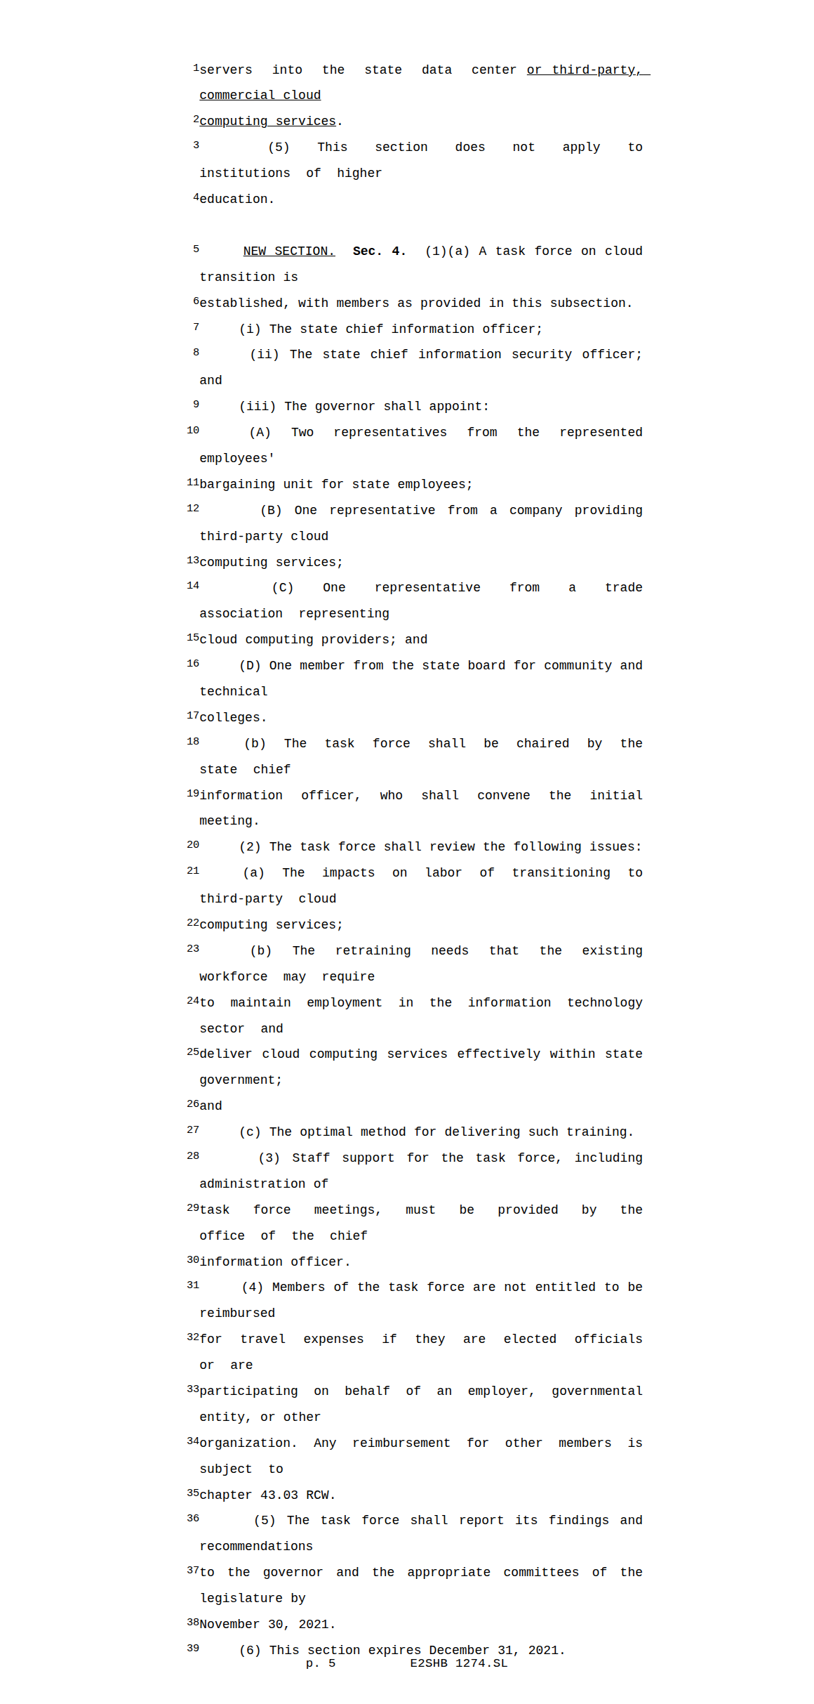| 1 | servers into the state data center or third-party, commercial cloud |
| 2 | computing services . |
| 3 | (5) This section does not apply to institutions of higher |
| 4 | education. |
| 5 | NEW SECTION. Sec. 4. (1)(a) A task force on cloud transition is |
| 6 | established, with members as provided in this subsection. |
| 7 | (i) The state chief information officer; |
| 8 | (ii) The state chief information security officer; and |
| 9 | (iii) The governor shall appoint: |
| 10 | (A) Two representatives from the represented employees' |
| 11 | bargaining unit for state employees; |
| 12 | (B) One representative from a company providing third-party cloud |
| 13 | computing services; |
| 14 | (C) One representative from a trade association representing |
| 15 | cloud computing providers; and |
| 16 | (D) One member from the state board for community and technical |
| 17 | colleges. |
| 18 | (b) The task force shall be chaired by the state chief |
| 19 | information officer, who shall convene the initial meeting. |
| 20 | (2) The task force shall review the following issues: |
| 21 | (a) The impacts on labor of transitioning to third-party cloud |
| 22 | computing services; |
| 23 | (b) The retraining needs that the existing workforce may require |
| 24 | to maintain employment in the information technology sector and |
| 25 | deliver cloud computing services effectively within state government; |
| 26 | and |
| 27 | (c) The optimal method for delivering such training. |
| 28 | (3) Staff support for the task force, including administration of |
| 29 | task force meetings, must be provided by the office of the chief |
| 30 | information officer. |
| 31 | (4) Members of the task force are not entitled to be reimbursed |
| 32 | for travel expenses if they are elected officials or are |
| 33 | participating on behalf of an employer, governmental entity, or other |
| 34 | organization. Any reimbursement for other members is subject to |
| 35 | chapter 43.03 RCW. |
| 36 | (5) The task force shall report its findings and recommendations |
| 37 | to the governor and the appropriate committees of the legislature by |
| 38 | November 30, 2021. |
| 39 | (6) This section expires December 31, 2021. |
p. 5 E2SHB 1274.SL